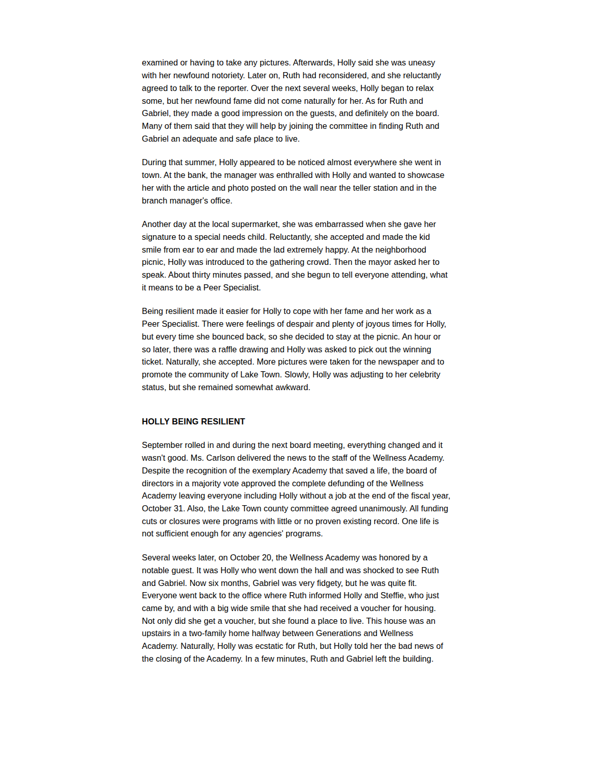examined or having to take any pictures. Afterwards, Holly said she was uneasy with her newfound notoriety. Later on, Ruth had reconsidered, and she reluctantly agreed to talk to the reporter. Over the next several weeks, Holly began to relax some, but her newfound fame did not come naturally for her. As for Ruth and Gabriel, they made a good impression on the guests, and definitely on the board. Many of them said that they will help by joining the committee in finding Ruth and Gabriel an adequate and safe place to live.
During that summer, Holly appeared to be noticed almost everywhere she went in town. At the bank, the manager was enthralled with Holly and wanted to showcase her with the article and photo posted on the wall near the teller station and in the branch manager's office.
Another day at the local supermarket, she was embarrassed when she gave her signature to a special needs child. Reluctantly, she accepted and made the kid smile from ear to ear and made the lad extremely happy. At the neighborhood picnic, Holly was introduced to the gathering crowd. Then the mayor asked her to speak. About thirty minutes passed, and she begun to tell everyone attending, what it means to be a Peer Specialist.
Being resilient made it easier for Holly to cope with her fame and her work as a Peer Specialist. There were feelings of despair and plenty of joyous times for Holly, but every time she bounced back, so she decided to stay at the picnic. An hour or so later, there was a raffle drawing and Holly was asked to pick out the winning ticket. Naturally, she accepted. More pictures were taken for the newspaper and to promote the community of Lake Town. Slowly, Holly was adjusting to her celebrity status, but she remained somewhat awkward.
HOLLY BEING RESILIENT
September rolled in and during the next board meeting, everything changed and it wasn't good. Ms. Carlson delivered the news to the staff of the Wellness Academy. Despite the recognition of the exemplary Academy that saved a life, the board of directors in a majority vote approved the complete defunding of the Wellness Academy leaving everyone including Holly without a job at the end of the fiscal year, October 31. Also, the Lake Town county committee agreed unanimously. All funding cuts or closures were programs with little or no proven existing record. One life is not sufficient enough for any agencies' programs.
Several weeks later, on October 20, the Wellness Academy was honored by a notable guest. It was Holly who went down the hall and was shocked to see Ruth and Gabriel. Now six months, Gabriel was very fidgety, but he was quite fit. Everyone went back to the office where Ruth informed Holly and Steffie, who just came by, and with a big wide smile that she had received a voucher for housing. Not only did she get a voucher, but she found a place to live. This house was an upstairs in a two-family home halfway between Generations and Wellness Academy. Naturally, Holly was ecstatic for Ruth, but Holly told her the bad news of the closing of the Academy. In a few minutes, Ruth and Gabriel left the building.